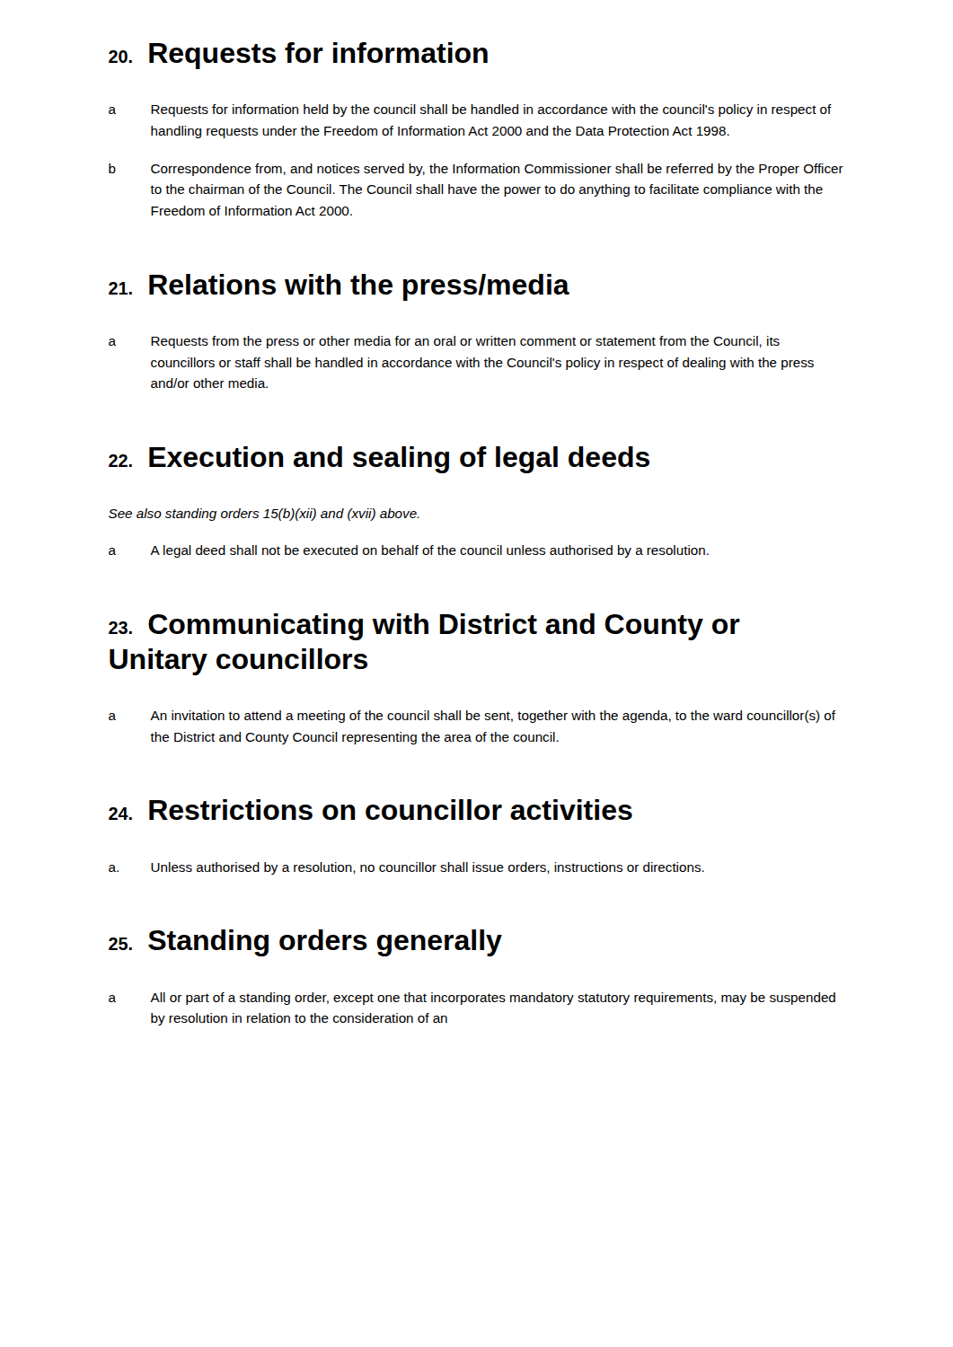20. Requests for information
a
Requests for information held by the council shall be handled in accordance with the council's policy in respect of handling requests under the Freedom of Information Act 2000 and the Data Protection Act 1998.
b
Correspondence from, and notices served by, the Information Commissioner shall be referred by the Proper Officer to the chairman of the Council. The Council shall have the power to do anything to facilitate compliance with the Freedom of Information Act 2000.
21. Relations with the press/media
a
Requests from the press or other media for an oral or written comment or statement from the Council, its councillors or staff shall be handled in accordance with the Council's policy in respect of dealing with the press and/or other media.
22. Execution and sealing of legal deeds
See also standing orders 15(b)(xii) and (xvii) above.
a
A legal deed shall not be executed on behalf of the council unless authorised by a resolution.
23. Communicating with District and County or Unitary councillors
a
An invitation to attend a meeting of the council shall be sent, together with the agenda, to the ward councillor(s) of the District and County Council representing the area of the council.
24. Restrictions on councillor activities
a.
Unless authorised by a resolution, no councillor shall issue orders, instructions or directions.
25. Standing orders generally
a
All or part of a standing order, except one that incorporates mandatory statutory requirements, may be suspended by resolution in relation to the consideration of an